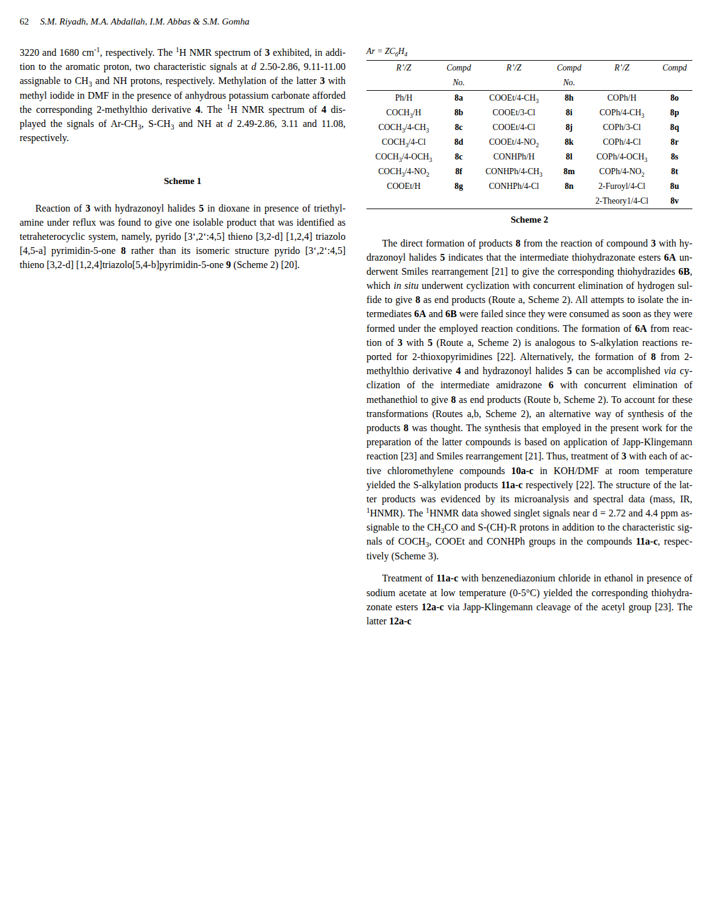62 S.M. Riyadh, M.A. Abdallah, I.M. Abbas & S.M. Gomha
3220 and 1680 cm-1, respectively. The 1H NMR spectrum of 3 exhibited, in addition to the aromatic proton, two characteristic signals at d 2.50-2.86, 9.11-11.00 assignable to CH3 and NH protons, respectively. Methylation of the latter 3 with methyl iodide in DMF in the presence of anhydrous potassium carbonate afforded the corresponding 2-methylthio derivative 4. The 1H NMR spectrum of 4 displayed the signals of Ar-CH3, S-CH3 and NH at d 2.49-2.86, 3.11 and 11.08, respectively.
Scheme 1
Reaction of 3 with hydrazonoyl halides 5 in dioxane in presence of triethylamine under reflux was found to give one isolable product that was identified as tetraheterocyclic system, namely, pyrido [3‘,2‘:4,5] thieno [3,2-d] [1,2,4] triazolo [4,5-a] pyrimidin-5-one 8 rather than its isomeric structure pyrido [3‘,2‘:4,5] thieno [3,2-d] [1,2,4]triazolo[5,4-b]pyrimidin-5-one 9 (Scheme 2) [20].
Ar = ZC 6 H 4
| R’/Z | Compd | R’/Z | Compd | R’/Z | Compd |
| --- | --- | --- | --- | --- | --- |
| | No. | | No. | | |
| Ph/H | 8a | COOEt/4-CH 3 | 8h | COPh/H | 8o |
| COCH 3 /H | 8b | COOEt/3-Cl | 8i | COPh/4-CH 3 | 8p |
| COCH 3 /4-CH 3 | 8c | COOEt/4-Cl | 8j | COPh/3-Cl | 8q |
| COCH 3 /4-Cl | 8d | COOEt/4-NO 2 | 8k | COPh/4-Cl | 8r |
| COCH 3 /4-OCH 3 | 8c | CONHPh/H | 8l | COPh/4-OCH 3 | 8s |
| COCH 3 /4-NO 2 | 8f | CONHPh/4-CH 3 | 8m | COPh/4-NO 2 | 8t |
| COOEt/H | 8g | CONHPh/4-Cl | 8n | 2-Furoyl/4-Cl | 8u |
| | | | | 2-Theory1/4-Cl | 8v |
Scheme 2
The direct formation of products 8 from the reaction of compound 3 with hydrazonoyl halides 5 indicates that the intermediate thiohydrazonate esters 6A underwent Smiles rearrangement [21] to give the corresponding thiohydrazides 6B, which in situ underwent cyclization with concurrent elimination of hydrogen sulfide to give 8 as end products (Route a, Scheme 2). All attempts to isolate the intermediates 6A and 6B were failed since they were consumed as soon as they were formed under the employed reaction conditions. The formation of 6A from reaction of 3 with 5 (Route a, Scheme 2) is analogous to S-alkylation reactions reported for 2-thioxopyrimidines [22]. Alternatively, the formation of 8 from 2-methylthio derivative 4 and hydrazonoyl halides 5 can be accomplished via cyclization of the intermediate amidrazone 6 with concurrent elimination of methanethiol to give 8 as end products (Route b, Scheme 2). To account for these transformations (Routes a,b, Scheme 2), an alternative way of synthesis of the products 8 was thought. The synthesis that employed in the present work for the preparation of the latter compounds is based on application of Japp-Klingemann reaction [23] and Smiles rearrangement [21]. Thus, treatment of 3 with each of active chloromethylene compounds 10a-c in KOH/DMF at room temperature yielded the S-alkylation products 11a-c respectively [22]. The structure of the latter products was evidenced by its microanalysis and spectral data (mass, IR, 1HNMR). The 1HNMR data showed singlet signals near d = 2.72 and 4.4 ppm assignable to the CH3CO and S-(CH)-R protons in addition to the characteristic signals of COCH3, COOEt and CONHPh groups in the compounds 11a-c, respectively (Scheme 3).
Treatment of 11a-c with benzenediazonium chloride in ethanol in presence of sodium acetate at low temperature (0-5°C) yielded the corresponding thiohydrazonate esters 12a-c via Japp-Klingemann cleavage of the acetyl group [23]. The latter 12a-c